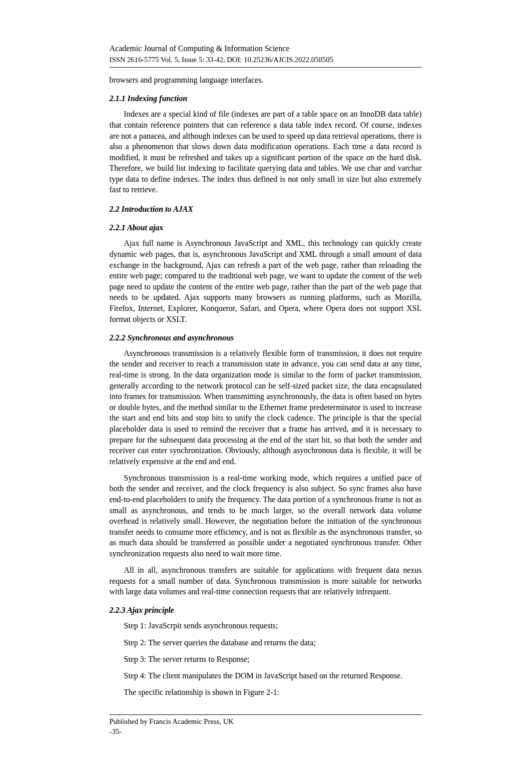Academic Journal of Computing & Information Science
ISSN 2616-5775 Vol. 5, Issue 5: 33-42, DOI: 10.25236/AJCIS.2022.050505
browsers and programming language interfaces.
2.1.1 Indexing function
Indexes are a special kind of file (indexes are part of a table space on an InnoDB data table) that contain reference pointers that can reference a data table index record. Of course, indexes are not a panacea, and although indexes can be used to speed up data retrieval operations, there is also a phenomenon that slows down data modification operations. Each time a data record is modified, it must be refreshed and takes up a significant portion of the space on the hard disk. Therefore, we build list indexing to facilitate querying data and tables. We use char and varchar type data to define indexes. The index thus defined is not only small in size but also extremely fast to retrieve.
2.2 Introduction to AJAX
2.2.1 About ajax
Ajax full name is Asynchronous JavaScript and XML, this technology can quickly create dynamic web pages, that is, asynchronous JavaScript and XML through a small amount of data exchange in the background, Ajax can refresh a part of the web page, rather than reloading the entire web page; compared to the traditional web page, we want to update the content of the web page need to update the content of the entire web page, rather than the part of the web page that needs to be updated. Ajax supports many browsers as running platforms, such as Mozilla, Firefox, Internet, Explorer, Konqueror, Safari, and Opera, where Opera does not support XSL format objects or XSLT.
2.2.2 Synchronous and asynchronous
Asynchronous transmission is a relatively flexible form of transmission, it does not require the sender and receiver to reach a transmission state in advance, you can send data at any time, real-time is strong. In the data organization mode is similar to the form of packet transmission, generally according to the network protocol can be self-sized packet size, the data encapsulated into frames for transmission. When transmitting asynchronously, the data is often based on bytes or double bytes, and the method similar to the Ethernet frame predeterminator is used to increase the start and end bits and stop bits to unify the clock cadence. The principle is that the special placeholder data is used to remind the receiver that a frame has arrived, and it is necessary to prepare for the subsequent data processing at the end of the start bit, so that both the sender and receiver can enter synchronization. Obviously, although asynchronous data is flexible, it will be relatively expensive at the end and end.
Synchronous transmission is a real-time working mode, which requires a unified pace of both the sender and receiver, and the clock frequency is also subject. So sync frames also have end-to-end placeholders to unify the frequency. The data portion of a synchronous frame is not as small as asynchronous, and tends to be much larger, so the overall network data volume overhead is relatively small. However, the negotiation before the initiation of the synchronous transfer needs to consume more efficiency, and is not as flexible as the asynchronous transfer, so as much data should be transferred as possible under a negotiated synchronous transfer. Other synchronization requests also need to wait more time.
All in all, asynchronous transfers are suitable for applications with frequent data nexus requests for a small number of data. Synchronous transmission is more suitable for networks with large data volumes and real-time connection requests that are relatively infrequent.
2.2.3 Ajax principle
Step 1: JavaScrpit sends asynchronous requests;
Step 2: The server queries the database and returns the data;
Step 3: The server returns to Response;
Step 4: The client manipulates the DOM in JavaScript based on the returned Response.
The specific relationship is shown in Figure 2-1:
Published by Francis Academic Press, UK
-35-